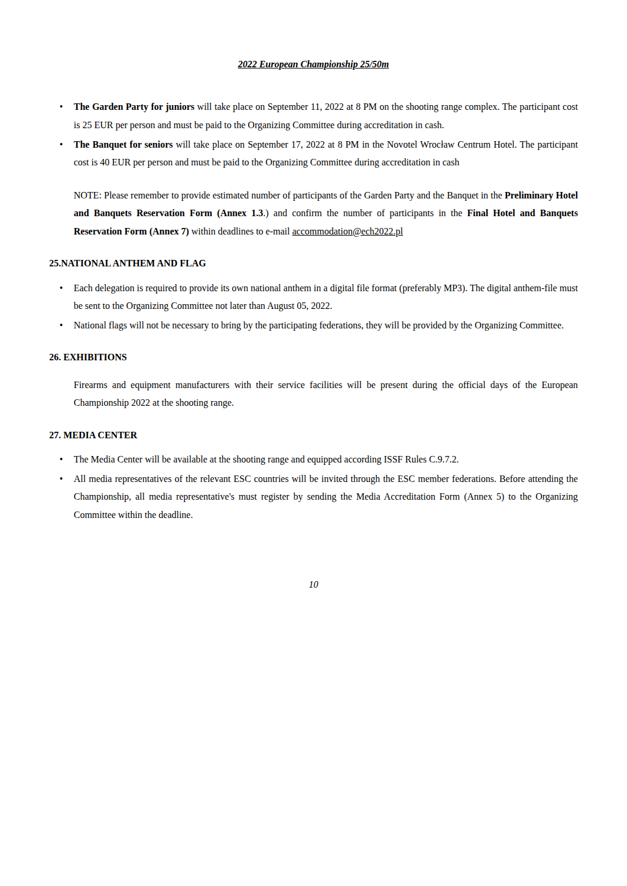2022 European Championship 25/50m
The Garden Party for juniors will take place on September 11, 2022 at 8 PM on the shooting range complex. The participant cost is 25 EUR per person and must be paid to the Organizing Committee during accreditation in cash.
The Banquet for seniors will take place on September 17, 2022 at 8 PM in the Novotel Wrocław Centrum Hotel. The participant cost is 40 EUR per person and must be paid to the Organizing Committee during accreditation in cash
NOTE: Please remember to provide estimated number of participants of the Garden Party and the Banquet in the Preliminary Hotel and Banquets Reservation Form (Annex 1.3.) and confirm the number of participants in the Final Hotel and Banquets Reservation Form (Annex 7) within deadlines to e-mail accommodation@ech2022.pl
25.NATIONAL ANTHEM AND FLAG
Each delegation is required to provide its own national anthem in a digital file format (preferably MP3). The digital anthem-file must be sent to the Organizing Committee not later than August 05, 2022.
National flags will not be necessary to bring by the participating federations, they will be provided by the Organizing Committee.
26. EXHIBITIONS
Firearms and equipment manufacturers with their service facilities will be present during the official days of the European Championship 2022 at the shooting range.
27. MEDIA CENTER
The Media Center will be available at the shooting range and equipped according ISSF Rules C.9.7.2.
All media representatives of the relevant ESC countries will be invited through the ESC member federations. Before attending the Championship, all media representative's must register by sending the Media Accreditation Form (Annex 5) to the Organizing Committee within the deadline.
10